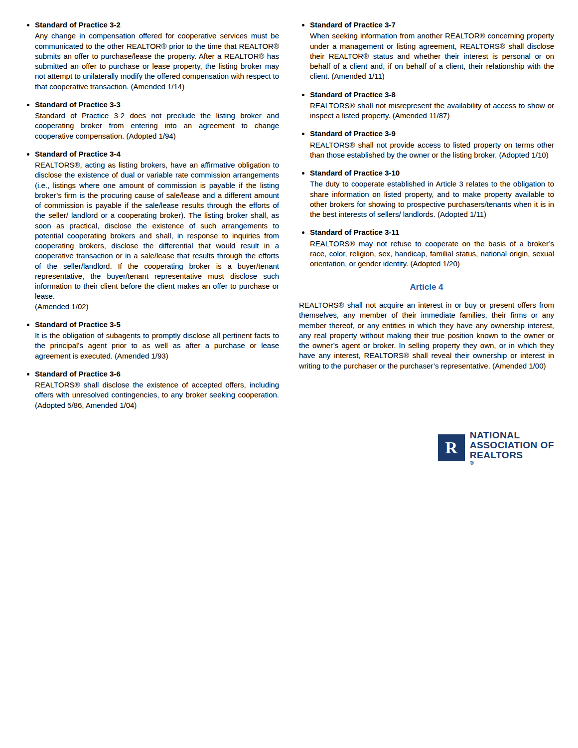Standard of Practice 3-2
Any change in compensation offered for cooperative services must be communicated to the other REALTOR® prior to the time that REALTOR® submits an offer to purchase/lease the property. After a REALTOR® has submitted an offer to purchase or lease property, the listing broker may not attempt to unilaterally modify the offered compensation with respect to that cooperative transaction. (Amended 1/14)
Standard of Practice 3-3
Standard of Practice 3-2 does not preclude the listing broker and cooperating broker from entering into an agreement to change cooperative compensation. (Adopted 1/94)
Standard of Practice 3-4
REALTORS®, acting as listing brokers, have an affirmative obligation to disclose the existence of dual or variable rate commission arrangements (i.e., listings where one amount of commission is payable if the listing broker’s firm is the procuring cause of sale/lease and a different amount of commission is payable if the sale/lease results through the efforts of the seller/ landlord or a cooperating broker). The listing broker shall, as soon as practical, disclose the existence of such arrangements to potential cooperating brokers and shall, in response to inquiries from cooperating brokers, disclose the differential that would result in a cooperative transaction or in a sale/lease that results through the efforts of the seller/landlord. If the cooperating broker is a buyer/tenant representative, the buyer/tenant representative must disclose such information to their client before the client makes an offer to purchase or lease.
(Amended 1/02)
Standard of Practice 3-5
It is the obligation of subagents to promptly disclose all pertinent facts to the principal’s agent prior to as well as after a purchase or lease agreement is executed. (Amended 1/93)
Standard of Practice 3-6
REALTORS® shall disclose the existence of accepted offers, including offers with unresolved contingencies, to any broker seeking cooperation. (Adopted 5/86, Amended 1/04)
Standard of Practice 3-7
When seeking information from another REALTOR® concerning property under a management or listing agreement, REALTORS® shall disclose their REALTOR® status and whether their interest is personal or on behalf of a client and, if on behalf of a client, their relationship with the client. (Amended 1/11)
Standard of Practice 3-8
REALTORS® shall not misrepresent the availability of access to show or inspect a listed property. (Amended 11/87)
Standard of Practice 3-9
REALTORS® shall not provide access to listed property on terms other than those established by the owner or the listing broker. (Adopted 1/10)
Standard of Practice 3-10
The duty to cooperate established in Article 3 relates to the obligation to share information on listed property, and to make property available to other brokers for showing to prospective purchasers/tenants when it is in the best interests of sellers/ landlords. (Adopted 1/11)
Standard of Practice 3-11
REALTORS® may not refuse to cooperate on the basis of a broker’s race, color, religion, sex, handicap, familial status, national origin, sexual orientation, or gender identity. (Adopted 1/20)
Article 4
REALTORS® shall not acquire an interest in or buy or present offers from themselves, any member of their immediate families, their firms or any member thereof, or any entities in which they have any ownership interest, any real property without making their true position known to the owner or the owner’s agent or broker. In selling property they own, or in which they have any interest, REALTORS® shall reveal their ownership or interest in writing to the purchaser or the purchaser’s representative. (Amended 1/00)
R
NATIONAL ASSOCIATION OF REALTORS®